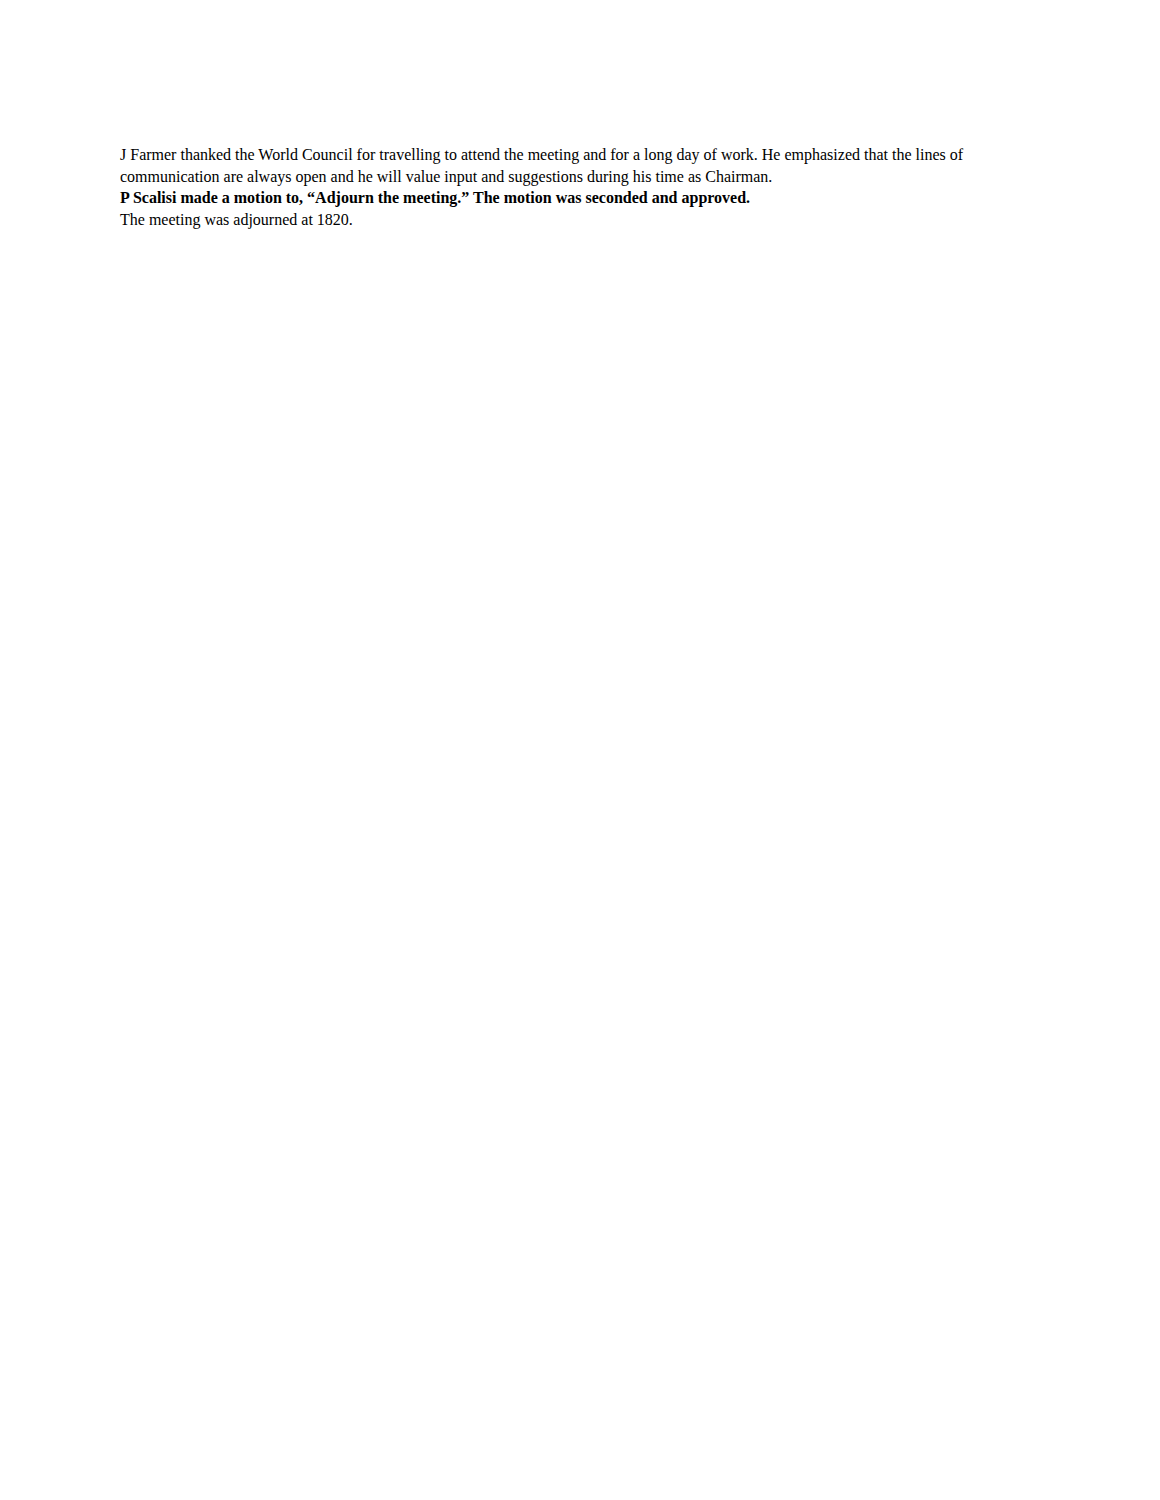J Farmer thanked the World Council for travelling to attend the meeting and for a long day of work. He emphasized that the lines of communication are always open and he will value input and suggestions during his time as Chairman.
P Scalisi made a motion to, “Adjourn the meeting.” The motion was seconded and approved.
The meeting was adjourned at 1820.